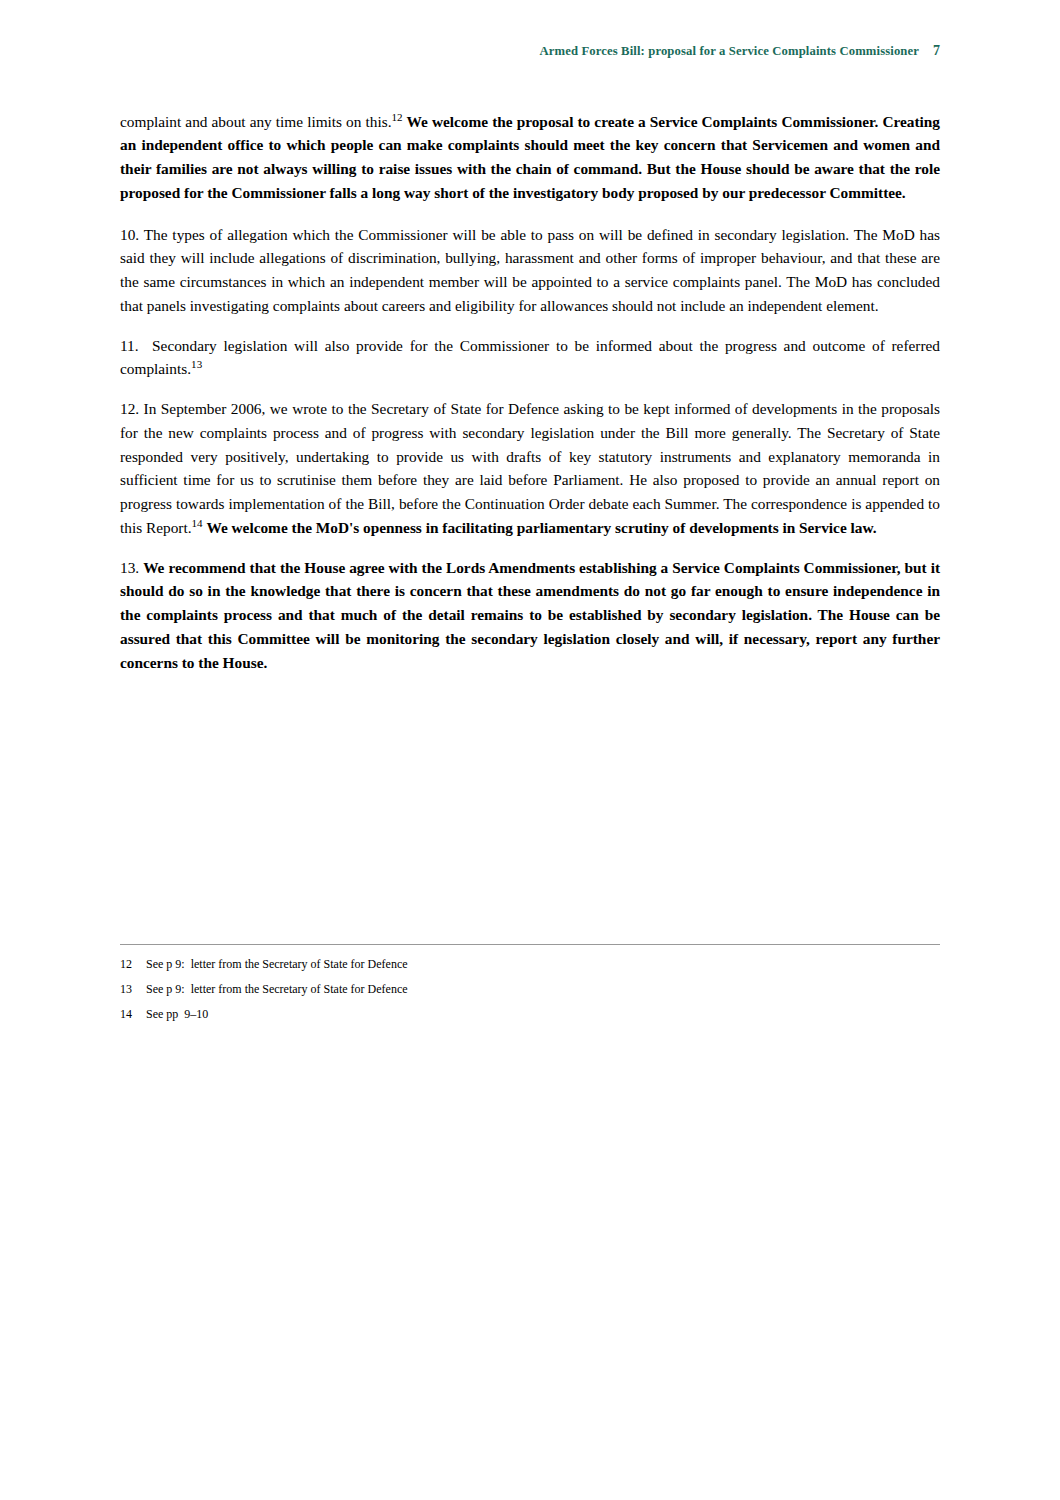Armed Forces Bill: proposal for a Service Complaints Commissioner 7
complaint and about any time limits on this.12 We welcome the proposal to create a Service Complaints Commissioner. Creating an independent office to which people can make complaints should meet the key concern that Servicemen and women and their families are not always willing to raise issues with the chain of command. But the House should be aware that the role proposed for the Commissioner falls a long way short of the investigatory body proposed by our predecessor Committee.
10. The types of allegation which the Commissioner will be able to pass on will be defined in secondary legislation. The MoD has said they will include allegations of discrimination, bullying, harassment and other forms of improper behaviour, and that these are the same circumstances in which an independent member will be appointed to a service complaints panel. The MoD has concluded that panels investigating complaints about careers and eligibility for allowances should not include an independent element.
11. Secondary legislation will also provide for the Commissioner to be informed about the progress and outcome of referred complaints.13
12. In September 2006, we wrote to the Secretary of State for Defence asking to be kept informed of developments in the proposals for the new complaints process and of progress with secondary legislation under the Bill more generally. The Secretary of State responded very positively, undertaking to provide us with drafts of key statutory instruments and explanatory memoranda in sufficient time for us to scrutinise them before they are laid before Parliament. He also proposed to provide an annual report on progress towards implementation of the Bill, before the Continuation Order debate each Summer. The correspondence is appended to this Report.14 We welcome the MoD's openness in facilitating parliamentary scrutiny of developments in Service law.
13. We recommend that the House agree with the Lords Amendments establishing a Service Complaints Commissioner, but it should do so in the knowledge that there is concern that these amendments do not go far enough to ensure independence in the complaints process and that much of the detail remains to be established by secondary legislation. The House can be assured that this Committee will be monitoring the secondary legislation closely and will, if necessary, report any further concerns to the House.
12 See p 9: letter from the Secretary of State for Defence
13 See p 9: letter from the Secretary of State for Defence
14 See pp 9–10